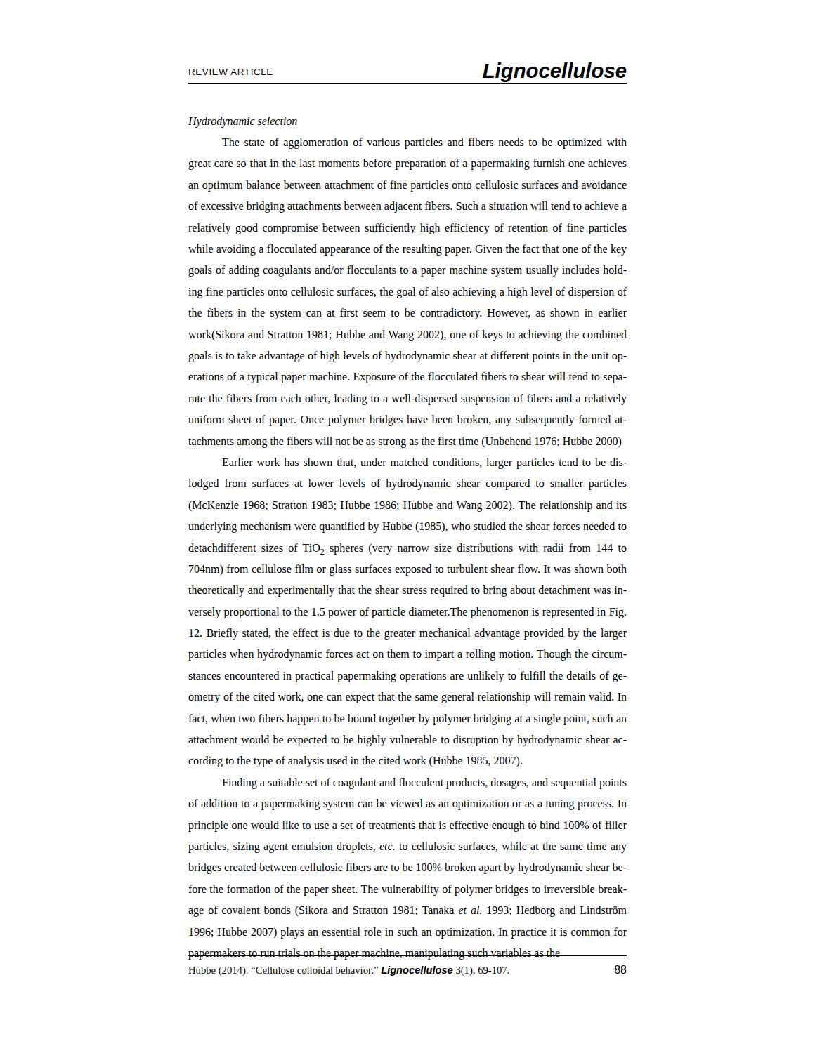Review Article
Lignocellulose
Hydrodynamic selection
The state of agglomeration of various particles and fibers needs to be optimized with great care so that in the last moments before preparation of a papermaking furnish one achieves an optimum balance between attachment of fine particles onto cellulosic surfaces and avoidance of excessive bridging attachments between adjacent fibers. Such a situation will tend to achieve a relatively good compromise between sufficiently high efficiency of retention of fine particles while avoiding a flocculated appearance of the resulting paper. Given the fact that one of the key goals of adding coagulants and/or flocculants to a paper machine system usually includes holding fine particles onto cellulosic surfaces, the goal of also achieving a high level of dispersion of the fibers in the system can at first seem to be contradictory. However, as shown in earlier work(Sikora and Stratton 1981; Hubbe and Wang 2002), one of keys to achieving the combined goals is to take advantage of high levels of hydrodynamic shear at different points in the unit operations of a typical paper machine. Exposure of the flocculated fibers to shear will tend to separate the fibers from each other, leading to a well-dispersed suspension of fibers and a relatively uniform sheet of paper. Once polymer bridges have been broken, any subsequently formed attachments among the fibers will not be as strong as the first time (Unbehend 1976; Hubbe 2000)
Earlier work has shown that, under matched conditions, larger particles tend to be dislodged from surfaces at lower levels of hydrodynamic shear compared to smaller particles (McKenzie 1968; Stratton 1983; Hubbe 1986; Hubbe and Wang 2002). The relationship and its underlying mechanism were quantified by Hubbe (1985), who studied the shear forces needed to detachdifferent sizes of TiO2 spheres (very narrow size distributions with radii from 144 to 704nm) from cellulose film or glass surfaces exposed to turbulent shear flow. It was shown both theoretically and experimentally that the shear stress required to bring about detachment was inversely proportional to the 1.5 power of particle diameter.The phenomenon is represented in Fig. 12. Briefly stated, the effect is due to the greater mechanical advantage provided by the larger particles when hydrodynamic forces act on them to impart a rolling motion. Though the circumstances encountered in practical papermaking operations are unlikely to fulfill the details of geometry of the cited work, one can expect that the same general relationship will remain valid. In fact, when two fibers happen to be bound together by polymer bridging at a single point, such an attachment would be expected to be highly vulnerable to disruption by hydrodynamic shear according to the type of analysis used in the cited work (Hubbe 1985, 2007).
Finding a suitable set of coagulant and flocculent products, dosages, and sequential points of addition to a papermaking system can be viewed as an optimization or as a tuning process. In principle one would like to use a set of treatments that is effective enough to bind 100% of filler particles, sizing agent emulsion droplets, etc. to cellulosic surfaces, while at the same time any bridges created between cellulosic fibers are to be 100% broken apart by hydrodynamic shear before the formation of the paper sheet. The vulnerability of polymer bridges to irreversible breakage of covalent bonds (Sikora and Stratton 1981; Tanaka et al. 1993; Hedborg and Lindström 1996; Hubbe 2007) plays an essential role in such an optimization. In practice it is common for papermakers to run trials on the paper machine, manipulating such variables as the
Hubbe (2014). “Cellulose colloidal behavior,” Lignocellulose 3(1), 69-107.
88